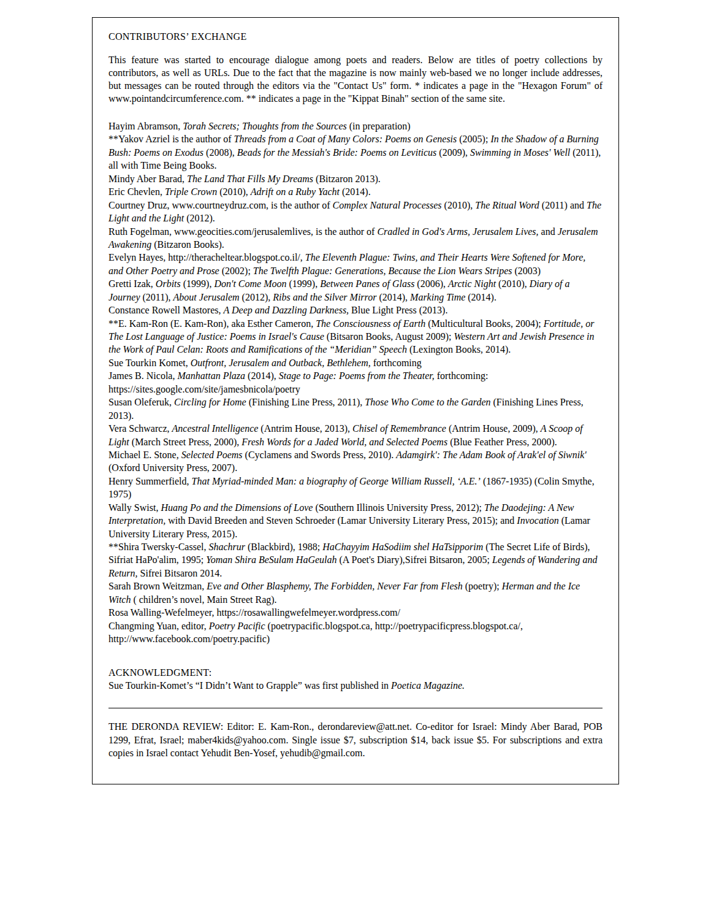CONTRIBUTORS’ EXCHANGE
This feature was started to encourage dialogue among poets and readers. Below are titles of poetry collections by contributors, as well as URLs. Due to the fact that the magazine is now mainly web-based we no longer include addresses, but messages can be routed through the editors via the "Contact Us" form. * indicates a page in the "Hexagon Forum" of www.pointandcircumference.com. ** indicates a page in the "Kippat Binah" section of the same site.
Hayim Abramson, Torah Secrets; Thoughts from the Sources (in preparation)
**Yakov Azriel is the author of Threads from a Coat of Many Colors: Poems on Genesis (2005); In the Shadow of a Burning Bush: Poems on Exodus (2008), Beads for the Messiah's Bride: Poems on Leviticus (2009), Swimming in Moses' Well (2011), all with Time Being Books.
Mindy Aber Barad, The Land That Fills My Dreams (Bitzaron 2013).
Eric Chevlen, Triple Crown (2010), Adrift on a Ruby Yacht (2014).
Courtney Druz, www.courtneydruz.com, is the author of Complex Natural Processes (2010), The Ritual Word (2011) and The Light and the Light (2012).
Ruth Fogelman, www.geocities.com/jerusalemlives, is the author of Cradled in God's Arms, Jerusalem Lives, and Jerusalem Awakening (Bitzaron Books).
Evelyn Hayes, http://theracheltear.blogspot.co.il/, The Eleventh Plague: Twins, and Their Hearts Were Softened for More, and Other Poetry and Prose (2002); The Twelfth Plague: Generations, Because the Lion Wears Stripes (2003)
Gretti Izak, Orbits (1999), Don't Come Moon (1999), Between Panes of Glass (2006), Arctic Night (2010), Diary of a Journey (2011), About Jerusalem (2012), Ribs and the Silver Mirror (2014), Marking Time (2014).
Constance Rowell Mastores, A Deep and Dazzling Darkness, Blue Light Press (2013).
**E. Kam-Ron (E. Kam-Ron), aka Esther Cameron, The Consciousness of Earth (Multicultural Books, 2004); Fortitude, or The Lost Language of Justice: Poems in Israel's Cause (Bitsaron Books, August 2009); Western Art and Jewish Presence in the Work of Paul Celan: Roots and Ramifications of the “Meridian” Speech (Lexington Books, 2014).
Sue Tourkin Komet, Outfront, Jerusalem and Outback, Bethlehem, forthcoming
James B. Nicola, Manhattan Plaza (2014), Stage to Page: Poems from the Theater, forthcoming: https://sites.google.com/site/jamesbnicola/poetry
Susan Oleferuk, Circling for Home (Finishing Line Press, 2011), Those Who Come to the Garden (Finishing Lines Press, 2013).
Vera Schwarcz, Ancestral Intelligence (Antrim House, 2013), Chisel of Remembrance (Antrim House, 2009), A Scoop of Light (March Street Press, 2000), Fresh Words for a Jaded World, and Selected Poems (Blue Feather Press, 2000).
Michael E. Stone, Selected Poems (Cyclamens and Swords Press, 2010). Adamgirk': The Adam Book of Arak'el of Siwnik' (Oxford University Press, 2007).
Henry Summerfield, That Myriad-minded Man: a biography of George William Russell, ‘A.E.’ (1867-1935) (Colin Smythe, 1975)
Wally Swist, Huang Po and the Dimensions of Love (Southern Illinois University Press, 2012); The Daodejing: A New Interpretation, with David Breeden and Steven Schroeder (Lamar University Literary Press, 2015); and Invocation (Lamar University Literary Press, 2015).
**Shira Twersky-Cassel, Shachrur (Blackbird), 1988; HaChayyim HaSodiim shel HaTsipporim (The Secret Life of Birds), Sifriat HaPo'alim, 1995; Yoman Shira BeSulam HaGeulah (A Poet's Diary),Sifrei Bitsaron, 2005; Legends of Wandering and Return, Sifrei Bitsaron 2014.
Sarah Brown Weitzman, Eve and Other Blasphemy, The Forbidden, Never Far from Flesh (poetry); Herman and the Ice Witch ( children’s novel, Main Street Rag).
Rosa Walling-Wefelmeyer, https://rosawallingwefelmeyer.wordpress.com/
Changming Yuan, editor, Poetry Pacific (poetrypacific.blogspot.ca, http://poetrypacificpress.blogspot.ca/, http://www.facebook.com/poetry.pacific)
ACKNOWLEDGMENT:
Sue Tourkin-Komet’s “I Didn’t Want to Grapple” was first published in Poetica Magazine.
THE DERONDA REVIEW: Editor: E. Kam-Ron., derondareview@att.net. Co-editor for Israel: Mindy Aber Barad, POB 1299, Efrat, Israel; maber4kids@yahoo.com. Single issue $7, subscription $14, back issue $5. For subscriptions and extra copies in Israel contact Yehudit Ben-Yosef, yehudib@gmail.com.